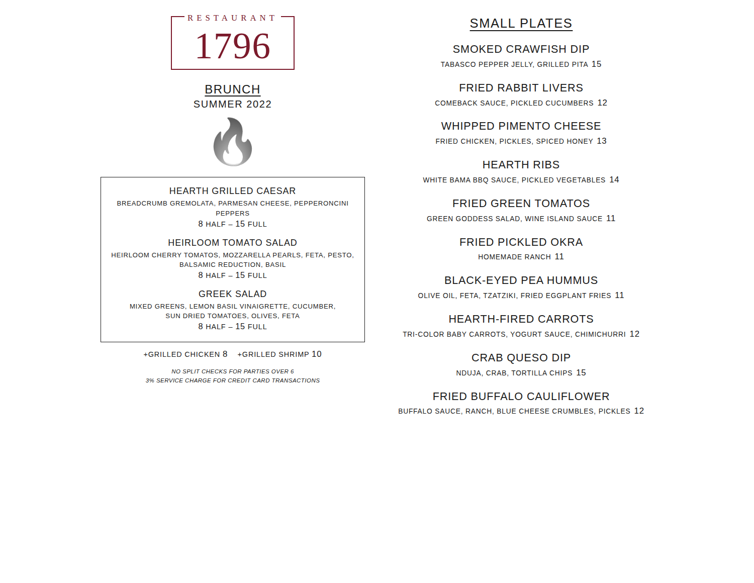Restaurant 1796
BRUNCH
SUMMER 2022
🔥
Salads
Hearth Grilled Caesar
Breadcrumb gremolata, parmesan cheese, pepperoncini peppers
8 half – 15 full
Heirloom Tomato Salad
Heirloom cherry tomatos, mozzarella pearls, feta, pesto,
balsamic reduction, basil
8 half – 15 full
Greek Salad
Mixed greens, lemon basil vinaigrette, cucumber,
sun dried tomatoes, olives, feta
8 half – 15 full
+grilled chicken 8 +grilled shrimp 10
No split checks for parties over 6
3% service charge for credit card transactions
SMALL PLATES
Smoked Crawfish Dip
Tabasco pepper jelly, grilled pita 15
Fried Rabbit Livers
Comeback sauce, pickled cucumbers 12
Whipped Pimento Cheese
Fried chicken, pickles, spiced honey 13
Hearth Ribs
White Bama BBQ sauce, pickled vegetables 14
Fried Green Tomatos
Green goddess salad, wine island sauce 11
Fried Pickled Okra
Homemade ranch 11
Black-Eyed Pea Hummus
Olive oil, feta, tzatziki, fried eggplant fries 11
Hearth-Fired Carrots
Tri-color baby carrots, yogurt sauce, chimichurri 12
Crab Queso Dip
Nduja, crab, tortilla chips 15
Fried Buffalo Cauliflower
Buffalo sauce, ranch, blue cheese crumbles, pickles 12